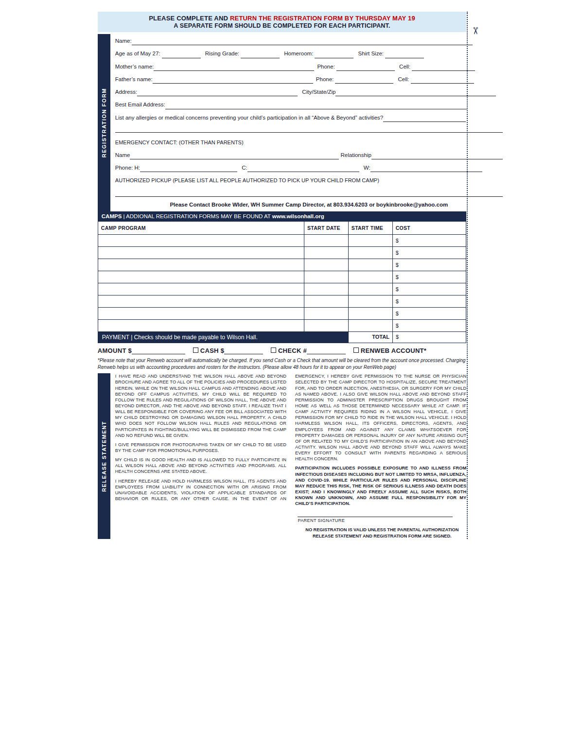✂
PLEASE COMPLETE AND RETURN THE REGISTRATION FORM BY THURSDAY MAY 19
A SEPARATE FORM SHOULD BE COMPLETED FOR EACH PARTICIPANT.
REGISTRATION FORM
Name:
Age as of May 27: Rising Grade: Homeroom: Shirt Size:
Mother’s name: Phone: Cell:
Father’s name: Phone: Cell:
Address: City/State/Zip
Best Email Address:
List any allergies or medical concerns preventing your child’s participation in all “Above & Beyond” activities?
EMERGENCY CONTACT: (OTHER THAN PARENTS)
Name Relationship
Phone: H: C: W:
AUTHORIZED PICKUP (PLEASE LIST ALL PEOPLE AUTHORIZED TO PICK UP YOUR CHILD FROM CAMP)
Please Contact Brooke WIder, WH Summer Camp Director, at 803.934.6203 or boykinbrooke@yahoo.com
CAMPS | ADDIONAL REGISTRATION FORMS MAY BE FOUND AT www.wilsonhall.org
| CAMP PROGRAM | START DATE | START TIME | COST |
| --- | --- | --- | --- |
| | | | $ |
| | | | $ |
| | | | $ |
| | | | $ |
| | | | $ |
| | | | $ |
| | | | $ |
| | | | $ |
PAYMENT | Checks should be made payable to Wilson Hall.
TOTAL
$
AMOUNT $ CASH $ CHECK # RENWEB ACCOUNT*
*Please note that your Renweb account will automatically be charged. If you send Cash or a Check that amount will be cleared from the account once processed. Charging Renweb helps us with accounting procedures and rosters for the instructors. (Please allow 48 hours for it to appear on your RenWeb page)
RELEASE STATEMENT
I have read and understand the Wilson Hall Above and Beyond brochure and agree to all of the policies and procedures listed herein. While on the Wilson Hall campus and attending Above and Beyond off campus activities, my child will be required to follow the rules and regulations of Wilson Hall, the Above and Beyond Director, and the Above and Beyond staff. I realize that I will be responsible for covering any fee or bill associated with my child destroying or damaging Wilson Hall property. A child who does not follow Wilson Hall rules and regulations or participates in fighting/bullying will be dismissed from the camp and no refund will be given.
I give permission for photographs taken of my child to be used by the camp for promotional purposes.
My child is in good health and is allowed to fully participate in all Wilson Hall Above and Beyond activities and programs. All health concerns are stated above.
I hereby release and hold harmless Wilson Hall, its agents and employees from liability in connection with or arising from unavoidable accidents, violation of applicable standards of behavior or rules, or any other cause. In the event of an emergency, I hereby give permission to the nurse or physician selected by the camp director to hospitalize, secure treatment for, and to order injection, anesthesia, or surgery for my child as named above. I also give Wilson Hall Above and Beyond staff permission to administer prescription drugs brought from home as well as those determined necessary while at camp. If camp activity requires riding in a Wilson Hall vehicle, I give permission for my child to ride in the Wilson Hall vehicle. I hold harmless Wilson Hall, its officers, directors, agents, and employees from and against any claims whatsoever for property damages or personal injury of any nature arising out of or related to my child’s participation in an Above and Beyond activity. Wilson Hall Above and Beyond staff will always make every effort to consult with parents regarding a serious health concern.
Participation includes possible exposure to and illness from infectious diseases including but not limited to MRSA, influenza, and COVID-19. While particular rules and personal discipline may reduce this risk, the risk of serious illness and death does exist; and I knowingly and freely assume all such risks, both known and unknown, and assume full responsibility for my child’s participation.
PARENT SIGNATURE
NO REGISTRATION IS VALID UNLESS THE PARENTAL AUTHORIZATION RELEASE STATEMENT AND REGISTRATION FORM ARE SIGNED.